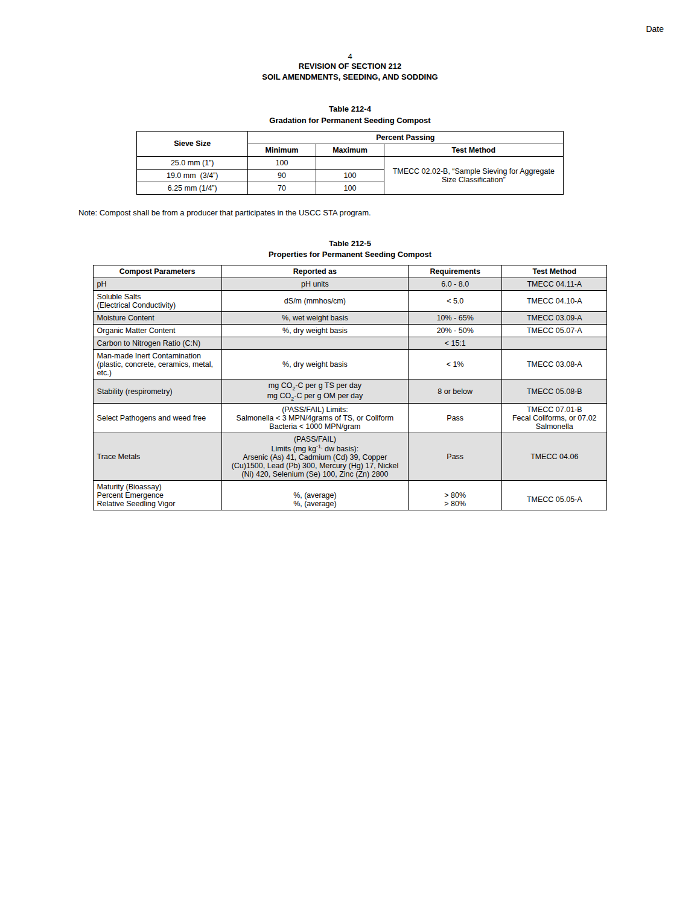Date
4
REVISION OF SECTION 212
SOIL AMENDMENTS, SEEDING, AND SODDING
Table 212-4
Gradation for Permanent Seeding Compost
| Sieve Size | Percent Passing |
| --- | --- |
| Minimum | Maximum | Test Method |
| 25.0 mm (1”) | 100 | | TMECC 02.02-B, “Sample Sieving for Aggregate Size Classification” |
| 19.0 mm (3/4”) | 90 | 100 |
| 6.25 mm (1/4”) | 70 | 100 |
Note: Compost shall be from a producer that participates in the USCC STA program.
Table 212-5
Properties for Permanent Seeding Compost
| Compost Parameters | Reported as | Requirements | Test Method |
| --- | --- | --- | --- |
| pH | pH units | 6.0 - 8.0 | TMECC 04.11-A |
| Soluble Salts (Electrical Conductivity) | dS/m (mmhos/cm) | < 5.0 | TMECC 04.10-A |
| Moisture Content | %, wet weight basis | 10% - 65% | TMECC 03.09-A |
| Organic Matter Content | %, dry weight basis | 20% - 50% | TMECC 05.07-A |
| Carbon to Nitrogen Ratio (C:N) | | < 15:1 | |
| Man-made Inert Contamination (plastic, concrete, ceramics, metal, etc.) | %, dry weight basis | < 1% | TMECC 03.08-A |
| Stability (respirometry) | mg CO 2 -C per g TS per day mg CO 2 -C per g OM per day | 8 or below | TMECC 05.08-B |
| Select Pathogens and weed free | (PASS/FAIL) Limits: Salmonella < 3 MPN/4grams of TS, or Coliform Bacteria < 1000 MPN/gram | Pass | TMECC 07.01-B Fecal Coliforms, or 07.02 Salmonella |
| Trace Metals | (PASS/FAIL) Limits (mg kg -1, dw basis): Arsenic (As) 41, Cadmium (Cd) 39, Copper (Cu)1500, Lead (Pb) 300, Mercury (Hg) 17, Nickel (Ni) 420, Selenium (Se) 100, Zinc (Zn) 2800 | Pass | TMECC 04.06 |
| Maturity (Bioassay) Percent Emergence Relative Seedling Vigor | %, (average) %, (average) | > 80% > 80% | TMECC 05.05-A |